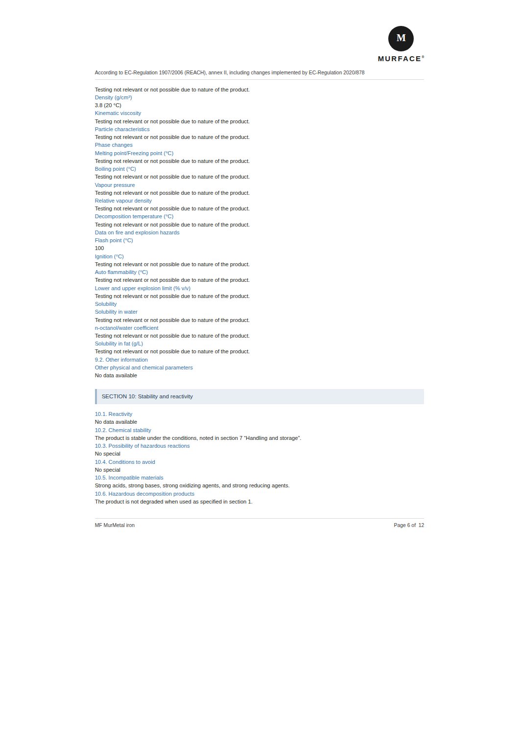M
MURFACE®
According to EC-Regulation 1907/2006 (REACH), annex II, including changes implemented by EC-Regulation 2020/878
Testing not relevant or not possible due to nature of the product.
Density (g/cm³)
3.8 (20 °C)
Kinematic viscosity
Testing not relevant or not possible due to nature of the product.
Particle characteristics
Testing not relevant or not possible due to nature of the product.
Phase changes
Melting point/Freezing point (°C)
Testing not relevant or not possible due to nature of the product.
Boiling point (°C)
Testing not relevant or not possible due to nature of the product.
Vapour pressure
Testing not relevant or not possible due to nature of the product.
Relative vapour density
Testing not relevant or not possible due to nature of the product.
Decomposition temperature (°C)
Testing not relevant or not possible due to nature of the product.
Data on fire and explosion hazards
Flash point (°C)
100
Ignition (°C)
Testing not relevant or not possible due to nature of the product.
Auto flammability (°C)
Testing not relevant or not possible due to nature of the product.
Lower and upper explosion limit (% v/v)
Testing not relevant or not possible due to nature of the product.
Solubility
Solubility in water
Testing not relevant or not possible due to nature of the product.
n-octanol/water coefficient
Testing not relevant or not possible due to nature of the product.
Solubility in fat (g/L)
Testing not relevant or not possible due to nature of the product.
9.2. Other information
Other physical and chemical parameters
No data available
SECTION 10: Stability and reactivity
10.1. Reactivity
No data available
10.2. Chemical stability
The product is stable under the conditions, noted in section 7 “Handling and storage”.
10.3. Possibility of hazardous reactions
No special
10.4. Conditions to avoid
No special
10.5. Incompatible materials
Strong acids, strong bases, strong oxidizing agents, and strong reducing agents.
10.6. Hazardous decomposition products
The product is not degraded when used as specified in section 1.
MF MurMetal iron
Page 6 of 12